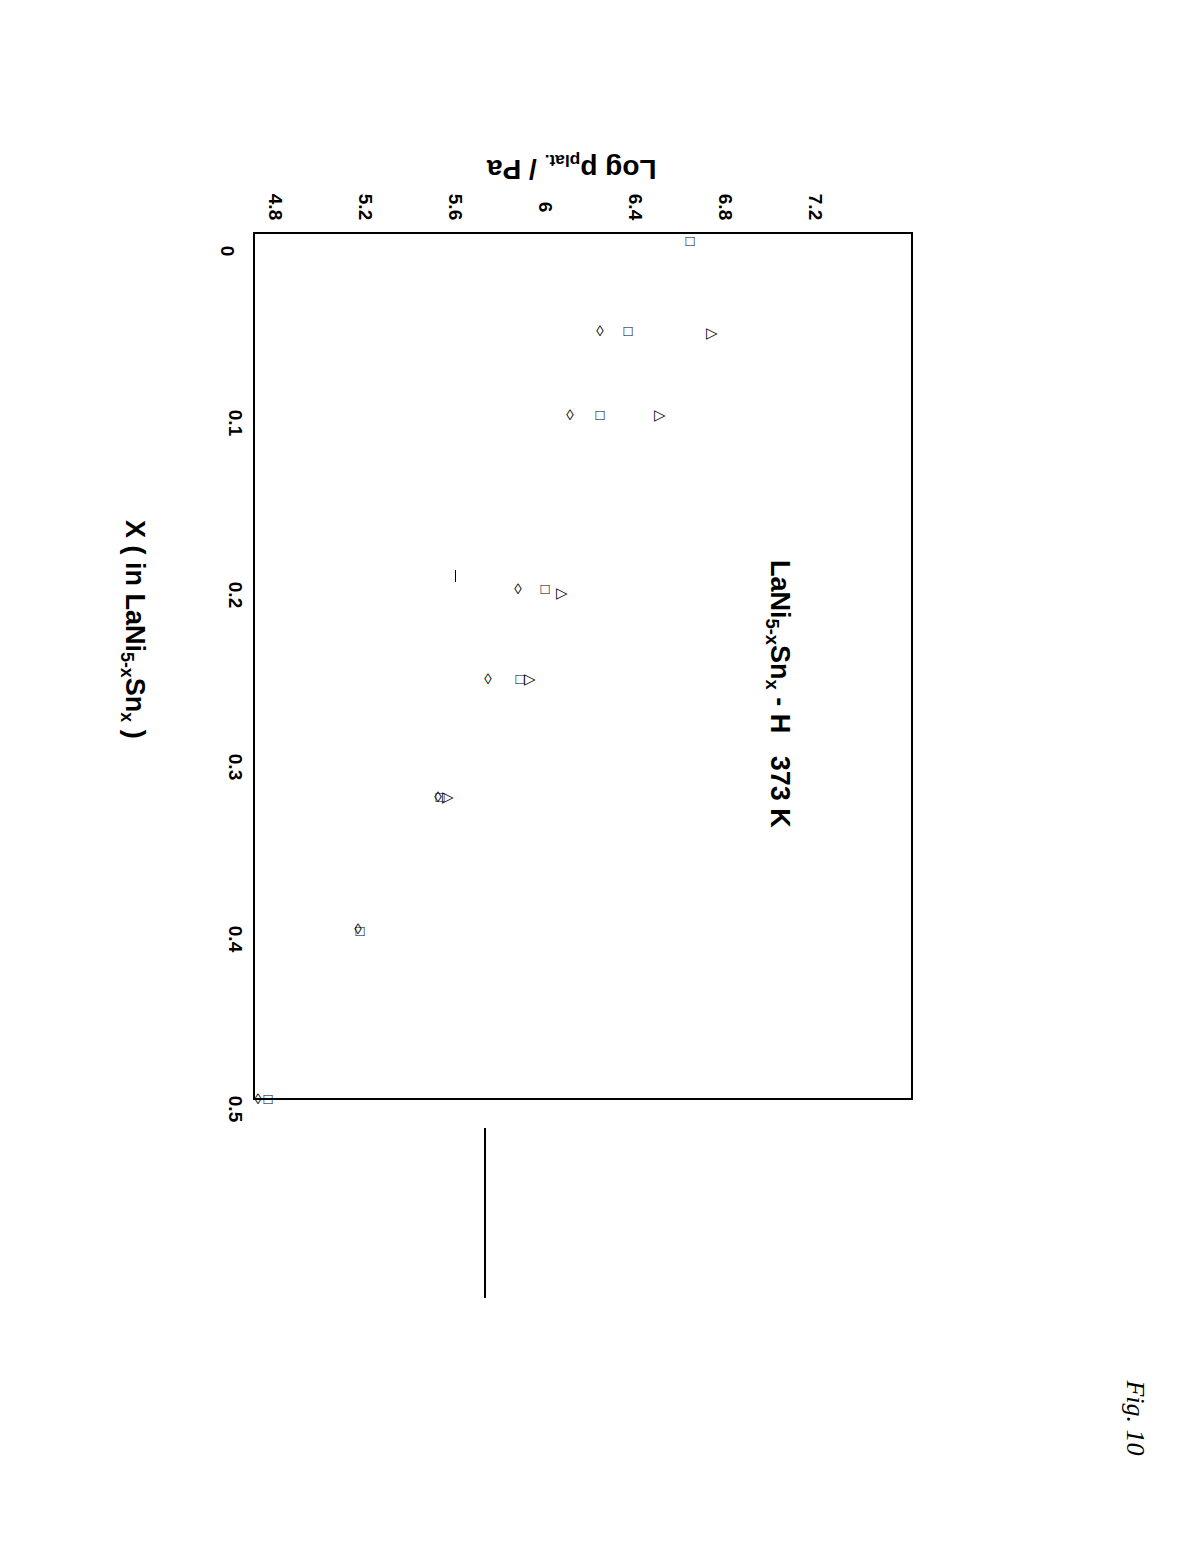Fig. 10
LaNi5-xSnx - H 373 K
Log pplat. / Pa
X ( in LaNi5-xSnx )
4.8
5.2
5.6
6
6.4
6.8
7.2
0
0.1
0.2
0.3
0.4
0.5
□
□
□
□
□
□
□
□
◊
◊
◊
◊
◊
◊
◊
▷
▷
▷
▷
▷